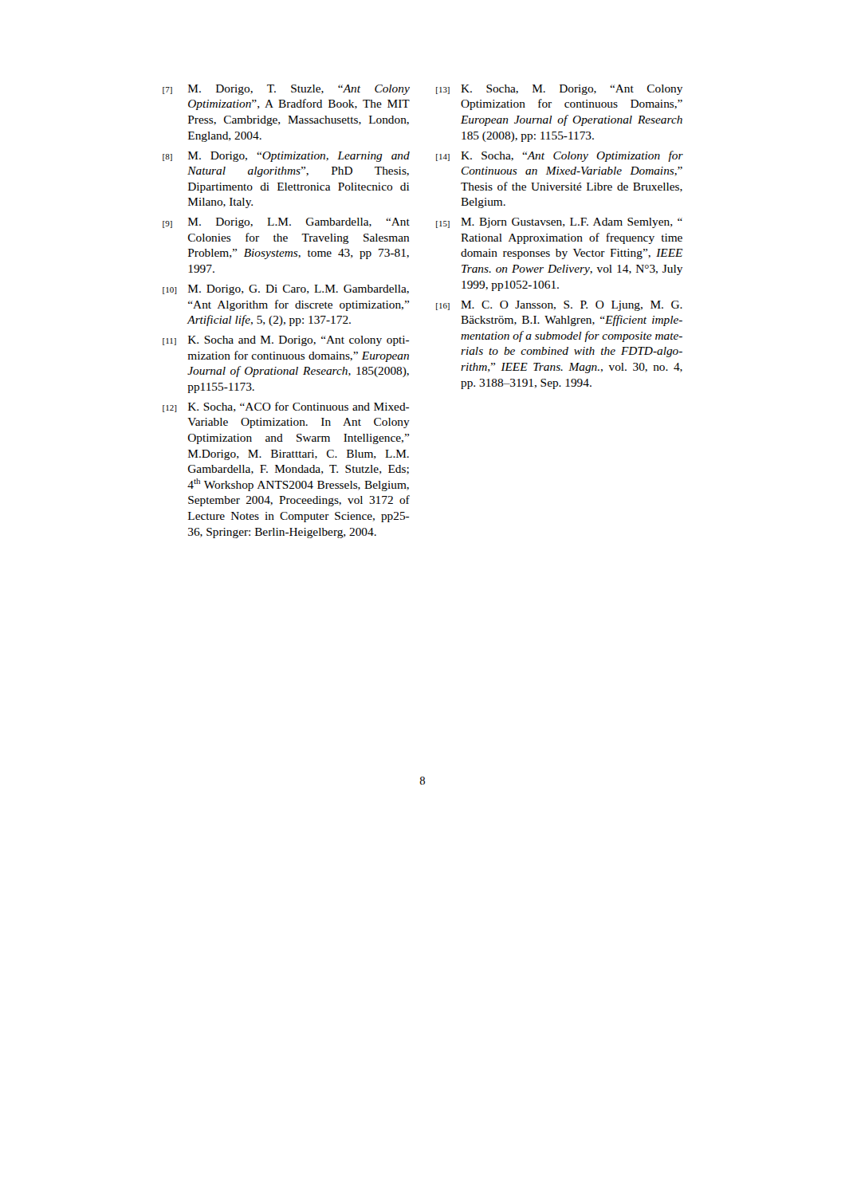[7] M. Dorigo, T. Stuzle, “Ant Colony Optimization”, A Bradford Book, The MIT Press, Cambridge, Massachusetts, London, England, 2004.
[8] M. Dorigo, “Optimization, Learning and Natural algorithms”, PhD Thesis, Dipartimento di Elettronica Politecnico di Milano, Italy.
[9] M. Dorigo, L.M. Gambardella, “Ant Colonies for the Traveling Salesman Problem,” Biosystems, tome 43, pp 73-81, 1997.
[10] M. Dorigo, G. Di Caro, L.M. Gambardella, “Ant Algorithm for discrete optimization,” Artificial life, 5, (2), pp: 137-172.
[11] K. Socha and M. Dorigo, “Ant colony optimization for continuous domains,” European Journal of Oprational Research, 185(2008), pp1155-1173.
[12] K. Socha, “ACO for Continuous and Mixed-Variable Optimization. In Ant Colony Optimization and Swarm Intelligence,” M.Dorigo, M. Biratttari, C. Blum, L.M. Gambardella, F. Mondada, T. Stutzle, Eds; 4th Workshop ANTS2004 Bressels, Belgium, September 2004, Proceedings, vol 3172 of Lecture Notes in Computer Science, pp25-36, Springer: Berlin-Heigelberg, 2004.
[13] K. Socha, M. Dorigo, “Ant Colony Optimization for continuous Domains,” European Journal of Operational Research 185 (2008), pp: 1155-1173.
[14] K. Socha, “Ant Colony Optimization for Continuous an Mixed-Variable Domains,” Thesis of the Université Libre de Bruxelles, Belgium.
[15] M. Bjorn Gustavsen, L.F. Adam Semlyen, “ Rational Approximation of frequency time domain responses by Vector Fitting”, IEEE Trans. on Power Delivery, vol 14, N°3, July 1999, pp1052-1061.
[16] M. C. O Jansson, S. P. O Ljung, M. G. Bäckström, B.I. Wahlgren, “Efficient implementation of a submodel for composite materials to be combined with the FDTD-algorithm,” IEEE Trans. Magn., vol. 30, no. 4, pp. 3188–3191, Sep. 1994.
8